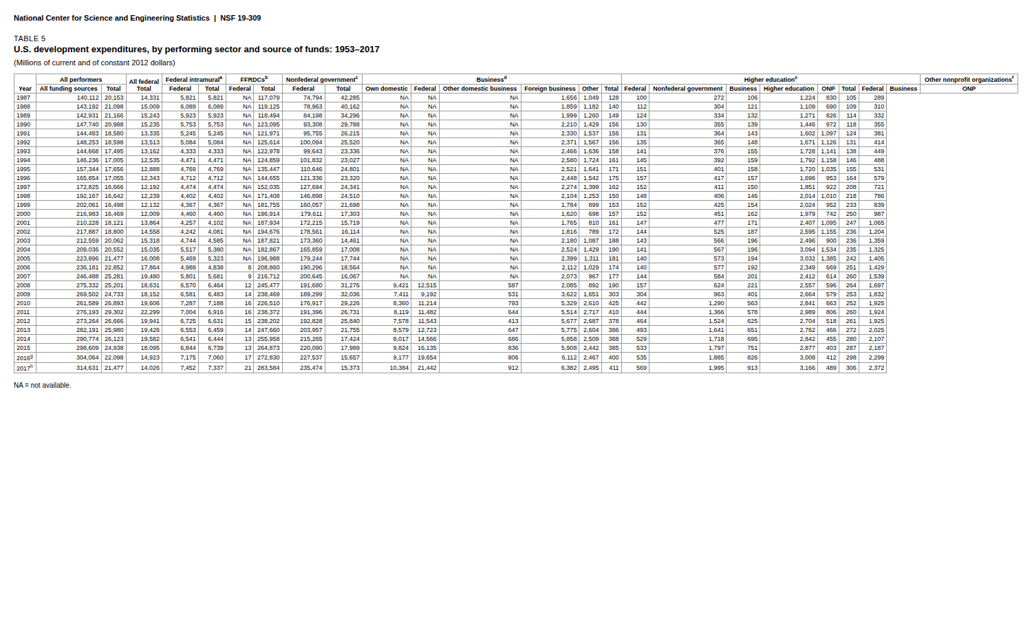National Center for Science and Engineering Statistics | NSF 19-309
TABLE 5
U.S. development expenditures, by performing sector and source of funds: 1953–2017
(Millions of current and of constant 2012 dollars)
| Year | All performers | All federal Total | Federal intramural a | FFRDCs b | Nonfederal government c | Business d | Higher education e | Other nonprofit organizations f |
| --- | --- | --- | --- | --- | --- | --- | --- | --- |
| All funding sources | Total | Federal | Total | Federal | Total | Federal | Total | Own domestic | Federal | Other domestic business | Foreign business | Other | Total | Federal | Nonfederal government | Business | Higher education | ONP | Total | Federal | Business | ONP |
| 1987 | 140,112 | 20,153 | 14,331 | 5,821 | 5,821 | NA | 117,079 | 74,794 | 42,285 | NA | NA | NA | 1,656 | 1,049 | 128 | 100 | 272 | 106 | 1,224 | 830 | 105 | 289 |
| 1988 | 143,192 | 21,098 | 15,009 | 6,089 | 6,089 | NA | 119,125 | 78,963 | 40,162 | NA | NA | NA | 1,859 | 1,182 | 140 | 112 | 304 | 121 | 1,109 | 690 | 109 | 310 |
| 1989 | 142,931 | 21,166 | 15,243 | 5,923 | 5,923 | NA | 118,494 | 84,198 | 34,296 | NA | NA | NA | 1,999 | 1,260 | 149 | 124 | 334 | 132 | 1,271 | 826 | 114 | 332 |
| 1990 | 147,740 | 20,988 | 15,235 | 5,753 | 5,753 | NA | 123,095 | 93,308 | 29,788 | NA | NA | NA | 2,210 | 1,429 | 156 | 130 | 355 | 139 | 1,446 | 972 | 118 | 355 |
| 1991 | 144,483 | 18,580 | 13,335 | 5,245 | 5,245 | NA | 121,971 | 95,755 | 26,215 | NA | NA | NA | 2,330 | 1,537 | 156 | 131 | 364 | 143 | 1,602 | 1,097 | 124 | 381 |
| 1992 | 148,253 | 18,598 | 13,513 | 5,084 | 5,084 | NA | 125,614 | 100,094 | 25,520 | NA | NA | NA | 2,371 | 1,567 | 156 | 135 | 365 | 148 | 1,671 | 1,126 | 131 | 414 |
| 1993 | 144,668 | 17,495 | 13,162 | 4,333 | 4,333 | NA | 122,978 | 99,643 | 23,336 | NA | NA | NA | 2,466 | 1,636 | 158 | 141 | 376 | 155 | 1,728 | 1,141 | 138 | 449 |
| 1994 | 146,236 | 17,005 | 12,535 | 4,471 | 4,471 | NA | 124,859 | 101,832 | 23,027 | NA | NA | NA | 2,580 | 1,724 | 161 | 145 | 392 | 159 | 1,792 | 1,158 | 146 | 488 |
| 1995 | 157,344 | 17,656 | 12,888 | 4,769 | 4,769 | NA | 135,447 | 110,646 | 24,801 | NA | NA | NA | 2,521 | 1,641 | 171 | 151 | 401 | 158 | 1,720 | 1,035 | 155 | 531 |
| 1996 | 165,854 | 17,055 | 12,343 | 4,712 | 4,712 | NA | 144,655 | 121,336 | 23,320 | NA | NA | NA | 2,448 | 1,542 | 175 | 157 | 417 | 157 | 1,696 | 953 | 164 | 579 |
| 1997 | 172,825 | 16,666 | 12,192 | 4,474 | 4,474 | NA | 152,035 | 127,694 | 24,341 | NA | NA | NA | 2,274 | 1,399 | 162 | 152 | 411 | 150 | 1,851 | 922 | 208 | 721 |
| 1998 | 192,167 | 16,642 | 12,239 | 4,402 | 4,402 | NA | 171,408 | 146,898 | 24,510 | NA | NA | NA | 2,104 | 1,253 | 150 | 148 | 406 | 146 | 2,014 | 1,010 | 218 | 786 |
| 1999 | 202,061 | 16,498 | 12,132 | 4,367 | 4,367 | NA | 181,755 | 160,057 | 21,698 | NA | NA | NA | 1,784 | 899 | 153 | 152 | 425 | 154 | 2,024 | 952 | 233 | 839 |
| 2000 | 216,983 | 16,469 | 12,009 | 4,460 | 4,460 | NA | 196,914 | 179,611 | 17,303 | NA | NA | NA | 1,620 | 698 | 157 | 152 | 451 | 162 | 1,979 | 742 | 250 | 987 |
| 2001 | 210,228 | 18,121 | 13,864 | 4,257 | 4,102 | NA | 187,934 | 172,215 | 15,719 | NA | NA | NA | 1,765 | 810 | 161 | 147 | 477 | 171 | 2,407 | 1,095 | 247 | 1,065 |
| 2002 | 217,887 | 18,800 | 14,558 | 4,242 | 4,081 | NA | 194,676 | 178,561 | 16,114 | NA | NA | NA | 1,816 | 789 | 172 | 144 | 525 | 187 | 2,595 | 1,155 | 236 | 1,204 |
| 2003 | 212,559 | 20,062 | 15,318 | 4,744 | 4,585 | NA | 187,821 | 173,360 | 14,461 | NA | NA | NA | 2,180 | 1,087 | 188 | 143 | 566 | 196 | 2,496 | 900 | 236 | 1,359 |
| 2004 | 209,036 | 20,552 | 15,035 | 5,517 | 5,380 | NA | 182,867 | 165,859 | 17,008 | NA | NA | NA | 2,524 | 1,429 | 190 | 141 | 567 | 196 | 3,094 | 1,534 | 235 | 1,325 |
| 2005 | 223,896 | 21,477 | 16,008 | 5,469 | 5,323 | NA | 196,988 | 179,244 | 17,744 | NA | NA | NA | 2,399 | 1,311 | 181 | 140 | 573 | 194 | 3,032 | 1,385 | 242 | 1,405 |
| 2006 | 236,181 | 22,852 | 17,864 | 4,988 | 4,838 | 8 | 208,860 | 190,296 | 18,564 | NA | NA | NA | 2,112 | 1,029 | 174 | 140 | 577 | 192 | 2,349 | 669 | 251 | 1,429 |
| 2007 | 246,488 | 25,281 | 19,480 | 5,801 | 5,681 | 9 | 216,712 | 200,645 | 16,067 | NA | NA | NA | 2,073 | 967 | 177 | 144 | 584 | 201 | 2,412 | 614 | 260 | 1,539 |
| 2008 | 275,332 | 25,201 | 18,631 | 6,570 | 6,464 | 12 | 245,477 | 191,680 | 31,276 | 9,421 | 12,515 | 587 | 2,085 | 892 | 190 | 157 | 624 | 221 | 2,557 | 596 | 264 | 1,697 |
| 2009 | 269,502 | 24,733 | 18,152 | 6,581 | 6,483 | 14 | 238,469 | 189,299 | 32,036 | 7,411 | 9,192 | 531 | 3,622 | 1,651 | 303 | 304 | 963 | 401 | 2,664 | 579 | 253 | 1,832 |
| 2010 | 261,589 | 26,893 | 19,606 | 7,287 | 7,188 | 16 | 226,510 | 176,917 | 29,226 | 8,360 | 11,214 | 793 | 5,329 | 2,610 | 425 | 442 | 1,290 | 563 | 2,841 | 663 | 252 | 1,925 |
| 2011 | 276,193 | 29,302 | 22,299 | 7,004 | 6,916 | 16 | 238,372 | 191,396 | 26,731 | 8,119 | 11,482 | 644 | 5,514 | 2,717 | 410 | 444 | 1,366 | 578 | 2,989 | 806 | 260 | 1,924 |
| 2012 | 273,264 | 26,666 | 19,941 | 6,725 | 6,631 | 15 | 238,202 | 192,828 | 25,840 | 7,578 | 11,543 | 413 | 5,677 | 2,687 | 378 | 464 | 1,524 | 625 | 2,704 | 518 | 261 | 1,925 |
| 2013 | 282,191 | 25,980 | 19,426 | 6,553 | 6,459 | 14 | 247,660 | 203,957 | 21,755 | 8,579 | 12,723 | 647 | 5,775 | 2,604 | 386 | 493 | 1,641 | 651 | 2,762 | 466 | 272 | 2,025 |
| 2014 | 290,774 | 26,123 | 19,582 | 6,541 | 6,444 | 13 | 255,958 | 215,265 | 17,424 | 8,017 | 14,566 | 686 | 5,858 | 2,509 | 388 | 529 | 1,718 | 695 | 2,842 | 455 | 280 | 2,107 |
| 2015 | 298,609 | 24,938 | 18,095 | 6,844 | 6,739 | 13 | 264,873 | 220,090 | 17,989 | 9,824 | 16,135 | 836 | 5,908 | 2,442 | 385 | 533 | 1,797 | 751 | 2,877 | 403 | 287 | 2,187 |
| 2016 g | 304,064 | 22,098 | 14,923 | 7,175 | 7,060 | 17 | 272,830 | 227,537 | 15,657 | 9,177 | 19,654 | 806 | 6,112 | 2,467 | 400 | 535 | 1,885 | 826 | 3,008 | 412 | 298 | 2,299 |
| 2017 h | 314,631 | 21,477 | 14,026 | 7,452 | 7,337 | 21 | 283,584 | 235,474 | 15,373 | 10,384 | 21,442 | 912 | 6,382 | 2,495 | 411 | 569 | 1,995 | 913 | 3,166 | 489 | 306 | 2,372 |
NA = not available.